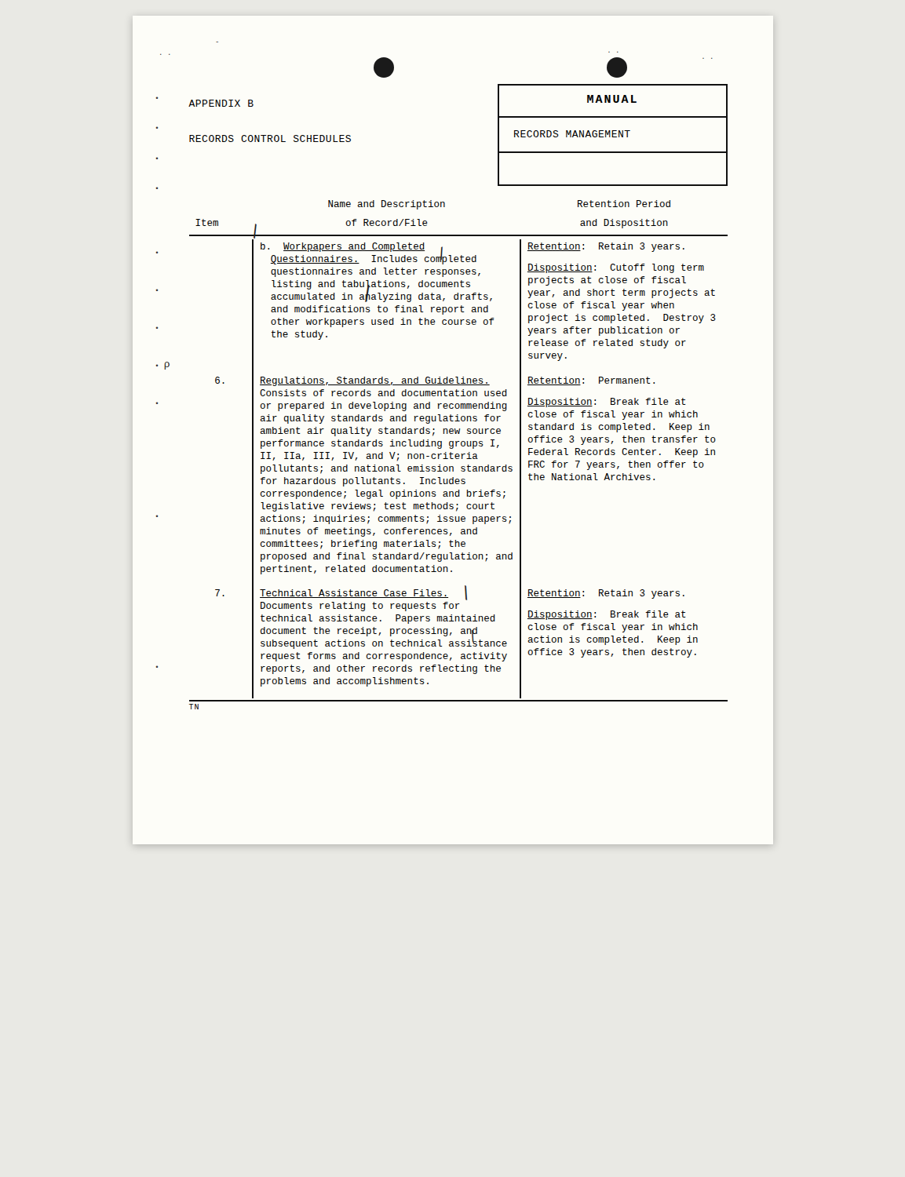. .
-
. .
. .
•
•
•
•
•
•
•
•
•
•
•
APPENDIX B
RECORDS CONTROL SCHEDULES
MANUAL
RECORDS MANAGEMENT
| | Name and Description | Retention Period |
| --- | --- | --- |
| Item | of Record/File | and Disposition |
| | b. Workpapers and Completed Questionnaires. Includes completed questionnaires and letter responses, listing and tabulations, documents accumulated in analyzing data, drafts, and modifications to final report and other workpapers used in the course of the study. | Retention : Retain 3 years. Disposition : Cutoff long term projects at close of fiscal year, and short term projects at close of fiscal year when project is completed. Destroy 3 years after publication or release of related study or survey. |
| 6. | Regulations, Standards, and Guidelines. Consists of records and documentation used or prepared in developing and recommending air quality standards and regulations for ambient air quality standards; new source performance standards including groups I, II, IIa, III, IV, and V; non-criteria pollutants; and national emission standards for hazardous pollutants. Includes correspondence; legal opinions and briefs; legislative reviews; test methods; court actions; inquiries; comments; issue papers; minutes of meetings, conferences, and committees; briefing materials; the proposed and final standard/regulation; and pertinent, related documentation. | Retention : Permanent. Disposition : Break file at close of fiscal year in which standard is completed. Keep in office 3 years, then transfer to Federal Records Center. Keep in FRC for 7 years, then offer to the National Archives. |
| 7. | Technical Assistance Case Files. Documents relating to requests for technical assistance. Papers maintained document the receipt, processing, and subsequent actions on technical assistance request forms and correspondence, activity reports, and other records reflecting the problems and accomplishments. | Retention : Retain 3 years. Disposition : Break file at close of fiscal year in which action is completed. Keep in office 3 years, then destroy. |
TN
ρ
\
/
/
\
\